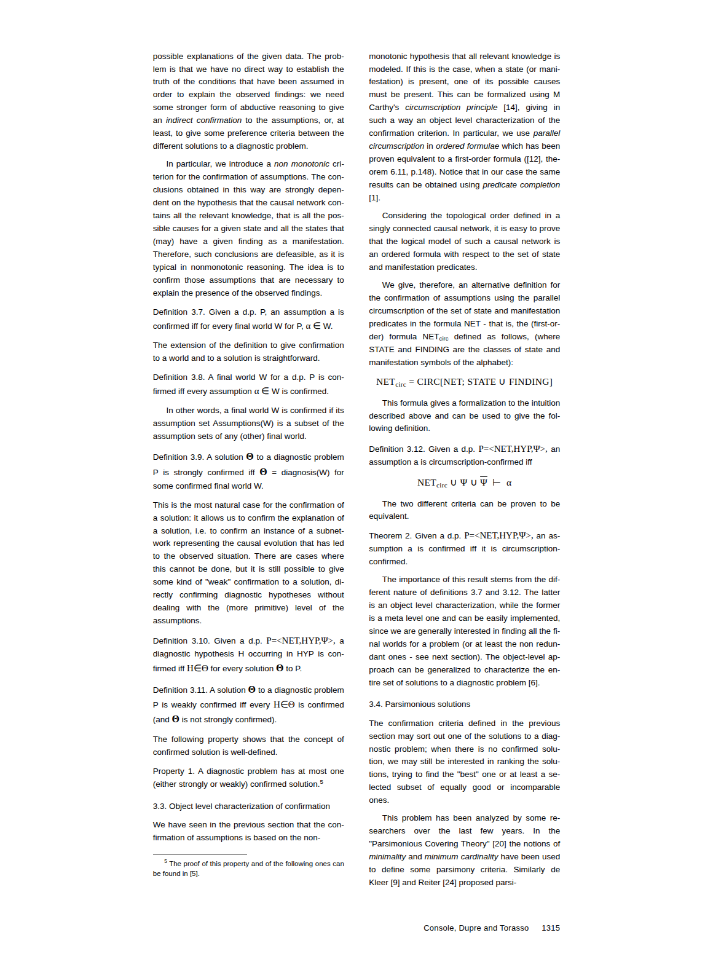possible explanations of the given data. The problem is that we have no direct way to establish the truth of the conditions that have been assumed in order to explain the observed findings: we need some stronger form of abductive reasoning to give an indirect confirmation to the assumptions, or, at least, to give some preference criteria between the different solutions to a diagnostic problem.
In particular, we introduce a non monotonic criterion for the confirmation of assumptions. The conclusions obtained in this way are strongly dependent on the hypothesis that the causal network contains all the relevant knowledge, that is all the possible causes for a given state and all the states that (may) have a given finding as a manifestation. Therefore, such conclusions are defeasible, as it is typical in nonmonotonic reasoning. The idea is to confirm those assumptions that are necessary to explain the presence of the observed findings.
Definition 3.7. Given a d.p. P, an assumption a is confirmed iff for every final world W for P, α ∈ W.
The extension of the definition to give confirmation to a world and to a solution is straightforward.
Definition 3.8. A final world W for a d.p. P is confirmed iff every assumption α ∈ W is confirmed.
In other words, a final world W is confirmed if its assumption set Assumptions(W) is a subset of the assumption sets of any (other) final world.
Definition 3.9. A solution Θ to a diagnostic problem P is strongly confirmed iff Θ = diagnosis(W) for some confirmed final world W.
This is the most natural case for the confirmation of a solution: it allows us to confirm the explanation of a solution, i.e. to confirm an instance of a subnetwork representing the causal evolution that has led to the observed situation. There are cases where this cannot be done, but it is still possible to give some kind of "weak" confirmation to a solution, directly confirming diagnostic hypotheses without dealing with the (more primitive) level of the assumptions.
Definition 3.10. Given a d.p. P=<NET,HYP,Ψ>, a diagnostic hypothesis H occurring in HYP is confirmed iff H∈Θ for every solution Θ to P.
Definition 3.11. A solution Θ to a diagnostic problem P is weakly confirmed iff every H∈Θ is confirmed (and Θ is not strongly confirmed).
The following property shows that the concept of confirmed solution is well-defined.
Property 1. A diagnostic problem has at most one (either strongly or weakly) confirmed solution.5
3.3. Object level characterization of confirmation
We have seen in the previous section that the confirmation of assumptions is based on the non-
5 The proof of this property and of the following ones can be found in [5].
monotonic hypothesis that all relevant knowledge is modeled. If this is the case, when a state (or manifestation) is present, one of its possible causes must be present. This can be formalized using M Carthy's circumscription principle [14], giving in such a way an object level characterization of the confirmation criterion. In particular, we use parallel circumscription in ordered formulae which has been proven equivalent to a first-order formula ([12], theorem 6.11, p.148). Notice that in our case the same results can be obtained using predicate completion [1].
Considering the topological order defined in a singly connected causal network, it is easy to prove that the logical model of such a causal network is an ordered formula with respect to the set of state and manifestation predicates.
We give, therefore, an alternative definition for the confirmation of assumptions using the parallel circumscription of the set of state and manifestation predicates in the formula NET - that is, the (first-order) formula NETcirc defined as follows, (where STATE and FINDING are the classes of state and manifestation symbols of the alphabet):
NET circ = CIRC[NET; STATE ∪ FINDING]
This formula gives a formalization to the intuition described above and can be used to give the following definition.
Definition 3.12. Given a d.p. P=<NET,HYP,Ψ>, an assumption a is circumscription-confirmed iff
NET circ ∪ Ψ ∪ Ψ ⊢ α
The two different criteria can be proven to be equivalent.
Theorem 2. Given a d.p. P=<NET,HYP,Ψ>, an assumption a is confirmed iff it is circumscription-confirmed.
The importance of this result stems from the different nature of definitions 3.7 and 3.12. The latter is an object level characterization, while the former is a meta level one and can be easily implemented, since we are generally interested in finding all the final worlds for a problem (or at least the non redundant ones - see next section). The object-level approach can be generalized to characterize the entire set of solutions to a diagnostic problem [6].
3.4. Parsimonious solutions
The confirmation criteria defined in the previous section may sort out one of the solutions to a diagnostic problem; when there is no confirmed solution, we may still be interested in ranking the solutions, trying to find the "best" one or at least a selected subset of equally good or incomparable ones.
This problem has been analyzed by some researchers over the last few years. In the "Parsimonious Covering Theory" [20] the notions of minimality and minimum cardinality have been used to define some parsimony criteria. Similarly de Kleer [9] and Reiter [24] proposed parsi-
Console, Dupre and Torasso1315